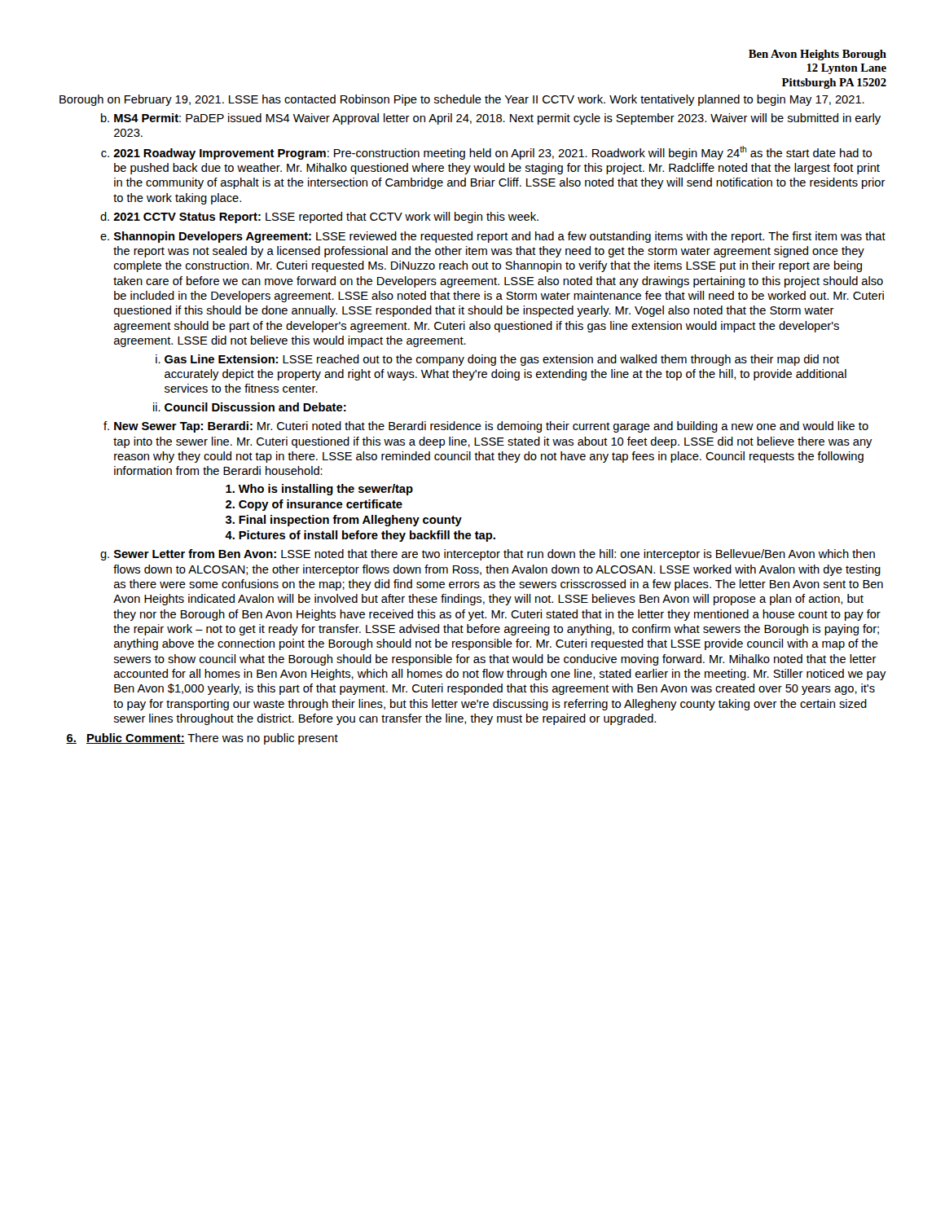Ben Avon Heights Borough
12 Lynton Lane
Pittsburgh PA 15202
Borough on February 19, 2021. LSSE has contacted Robinson Pipe to schedule the Year II CCTV work. Work tentatively planned to begin May 17, 2021.
MS4 Permit: PaDEP issued MS4 Waiver Approval letter on April 24, 2018. Next permit cycle is September 2023. Waiver will be submitted in early 2023.
2021 Roadway Improvement Program: Pre-construction meeting held on April 23, 2021. Roadwork will begin May 24th as the start date had to be pushed back due to weather. Mr. Mihalko questioned where they would be staging for this project. Mr. Radcliffe noted that the largest foot print in the community of asphalt is at the intersection of Cambridge and Briar Cliff. LSSE also noted that they will send notification to the residents prior to the work taking place.
2021 CCTV Status Report: LSSE reported that CCTV work will begin this week.
Shannopin Developers Agreement: LSSE reviewed the requested report and had a few outstanding items with the report. The first item was that the report was not sealed by a licensed professional and the other item was that they need to get the storm water agreement signed once they complete the construction. Mr. Cuteri requested Ms. DiNuzzo reach out to Shannopin to verify that the items LSSE put in their report are being taken care of before we can move forward on the Developers agreement. LSSE also noted that any drawings pertaining to this project should also be included in the Developers agreement. LSSE also noted that there is a Storm water maintenance fee that will need to be worked out. Mr. Cuteri questioned if this should be done annually. LSSE responded that it should be inspected yearly. Mr. Vogel also noted that the Storm water agreement should be part of the developer's agreement. Mr. Cuteri also questioned if this gas line extension would impact the developer's agreement. LSSE did not believe this would impact the agreement.
Gas Line Extension: LSSE reached out to the company doing the gas extension and walked them through as their map did not accurately depict the property and right of ways. What they're doing is extending the line at the top of the hill, to provide additional services to the fitness center.
Council Discussion and Debate:
New Sewer Tap: Berardi: Mr. Cuteri noted that the Berardi residence is demoing their current garage and building a new one and would like to tap into the sewer line. Mr. Cuteri questioned if this was a deep line, LSSE stated it was about 10 feet deep. LSSE did not believe there was any reason why they could not tap in there. LSSE also reminded council that they do not have any tap fees in place. Council requests the following information from the Berardi household:
Who is installing the sewer/tap
Copy of insurance certificate
Final inspection from Allegheny county
Pictures of install before they backfill the tap.
Sewer Letter from Ben Avon: LSSE noted that there are two interceptor that run down the hill: one interceptor is Bellevue/Ben Avon which then flows down to ALCOSAN; the other interceptor flows down from Ross, then Avalon down to ALCOSAN. LSSE worked with Avalon with dye testing as there were some confusions on the map; they did find some errors as the sewers crisscrossed in a few places. The letter Ben Avon sent to Ben Avon Heights indicated Avalon will be involved but after these findings, they will not. LSSE believes Ben Avon will propose a plan of action, but they nor the Borough of Ben Avon Heights have received this as of yet. Mr. Cuteri stated that in the letter they mentioned a house count to pay for the repair work – not to get it ready for transfer. LSSE advised that before agreeing to anything, to confirm what sewers the Borough is paying for; anything above the connection point the Borough should not be responsible for. Mr. Cuteri requested that LSSE provide council with a map of the sewers to show council what the Borough should be responsible for as that would be conducive moving forward. Mr. Mihalko noted that the letter accounted for all homes in Ben Avon Heights, which all homes do not flow through one line, stated earlier in the meeting. Mr. Stiller noticed we pay Ben Avon $1,000 yearly, is this part of that payment. Mr. Cuteri responded that this agreement with Ben Avon was created over 50 years ago, it's to pay for transporting our waste through their lines, but this letter we're discussing is referring to Allegheny county taking over the certain sized sewer lines throughout the district. Before you can transfer the line, they must be repaired or upgraded.
6. Public Comment: There was no public present